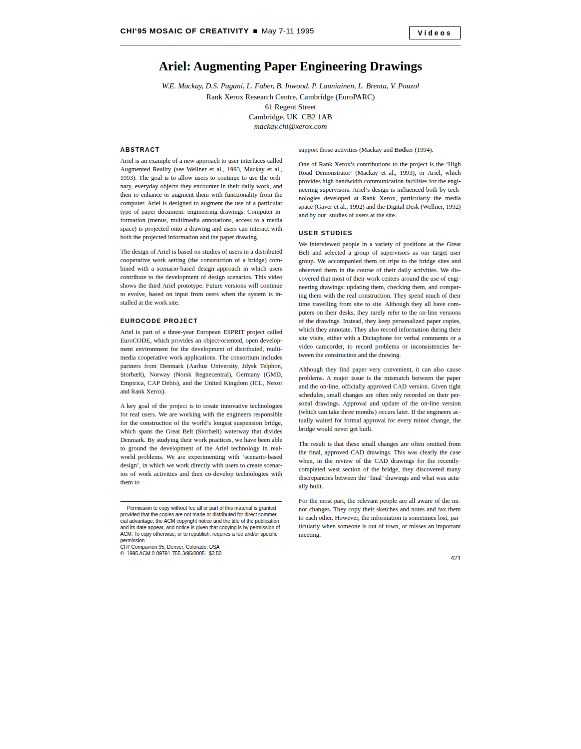CHI‘95 MOSAIC OF CREATIVITY ■ May 7-11 1995
Videos
Ariel: Augmenting Paper Engineering Drawings
W.E. Mackay, D.S. Pagani, L. Faber, B. Inwood, P. Launiainen, L. Brenta, V. Pouzol
Rank Xerox Research Centre, Cambridge (EuroPARC)
61 Regent Street
Cambridge, UK CB2 1AB
mackay.chi@xerox.com
Abstract
Ariel is an example of a new approach to user interfaces called Augmented Reality (see Wellner et al., 1993, Mackay et al., 1993). The goal is to allow users to continue to use the ordinary, everyday objects they encounter in their daily work, and then to enhance or augment them with functionality from the computer. Ariel is designed to augment the use of a particular type of paper document: engineering drawings. Computer information (menus, multimedia annotations, access to a media space) is projected onto a drawing and users can interact with both the projected information and the paper drawing.
The design of Ariel is based on studies of users in a distributed cooperative work setting (the construction of a bridge) combined with a scenario-based design approach in which users contribute to the development of design scenarios. This video shows the third Ariel prototype. Future versions will continue to evolve, based on input from users when the system is installed at the work site.
EuroCODE Project
Ariel is part of a three-year European ESPRIT project called EuroCODE, which provides an object-oriented, open development environment for the development of distributed, multimedia cooperative work applications. The consortium includes partners from Denmark (Aarhus University, Jdysk Telphon, Storbælt), Norway (Norsk Regnecentral), Germany (GMD, Empirica, CAP Debis), and the United Kingdom (ICL, Nexor and Rank Xerox).
A key goal of the project is to create innovative technologies for real users. We are working with the engineers responsible for the construction of the world’s longest suspension bridge, which spans the Great Belt (Storbælt) waterway that divides Denmark. By studying their work practices, we have been able to ground the development of the Ariel technology in real-world problems. We are experimenting with ‘scenario-based design’, in which we work directly with users to create scenarios of work activities and then co-develop technologies with them to
Permission to copy without fee all or part of this material is granted provided that the copies are not made or distributed for direct commercial advantage, the ACM copyright notice and the title of the publication and its date appear, and notice is given that copying is by permission of ACM. To copy otherwise, or to republish, requires a fee and/or specific permission. CHI' Companion 95, Denver, Colorado, USA
© 1995 ACM 0-89791-755-3/95/0005...$3.50
support those activities (Mackay and Bødker (1994).
One of Rank Xerox’s contributions to the project is the ‘High Road Demonstrator’ (Mackay et al., 1993), or Ariel, which provides high bandwidth communication facilities for the engineering supervisors. Ariel’s design is influenced both by technologies developed at Rank Xerox, particularly the media space (Gaver et al., 1992) and the Digital Desk (Wellner, 1992) and by our studies of users at the site.
User Studies
We interviewed people in a variety of positions at the Great Belt and selected a group of supervisors as our target user group. We accompanied them on trips to the bridge sites and observed them in the course of their daily activities. We discovered that most of their work centers around the use of engineering drawings: updating them, checking them, and comparing them with the real construction. They spend much of their time travelling from site to site. Although they all have computers on their desks, they rarely refer to the on-line versions of the drawings. Instead, they keep personalized paper copies, which they annotate. They also record information during their site visits, either with a Dictaphone for verbal comments or a video camcorder, to record problems or inconsistencies between the construction and the drawing.
Although they find paper very convenient, it can also cause problems. A major issue is the mismatch between the paper and the on-line, officially approved CAD version. Given tight schedules, small changes are often only recorded on their personal drawings. Approval and update of the on-line version (which can take three months) occurs later. If the engineers actually waited for formal approval for every minor change, the bridge would never get built.
The result is that these small changes are often omitted from the final, approved CAD drawings. This was clearly the case when, in the review of the CAD drawings for the recently-completed west section of the bridge, they discovered many discrepancies between the ‘final’ drawings and what was actually built.
For the most part, the relevant people are all aware of the minor changes. They copy their sketches and notes and fax them to each other. However, the information is sometimes lost, particularly when someone is out of town, or misses an important meeting.
421